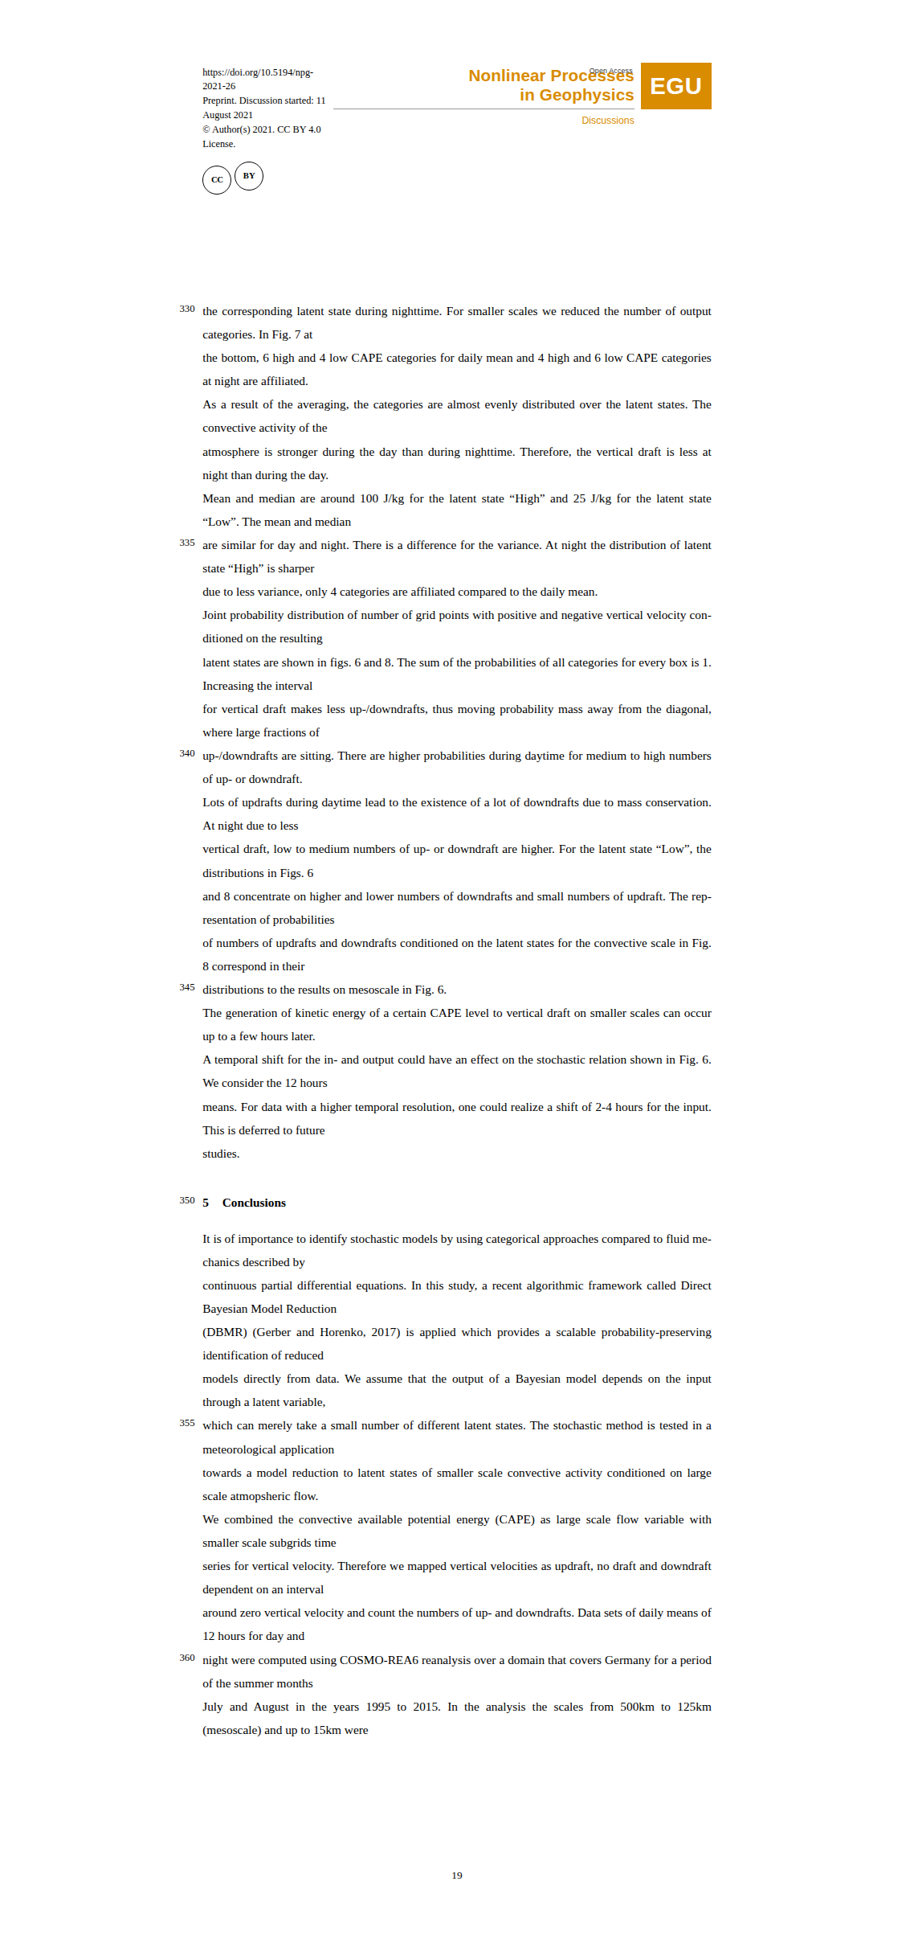https://doi.org/10.5194/npg-2021-26 Preprint. Discussion started: 11 August 2021 © Author(s) 2021. CC BY 4.0 License.
Open Access
EGU
Nonlinear Processes
in Geophysics
Discussions
330
the corresponding latent state during nighttime. For smaller scales we reduced the number of output categories. In Fig. 7 at
the bottom, 6 high and 4 low CAPE categories for daily mean and 4 high and 6 low CAPE categories at night are affiliated.
As a result of the averaging, the categories are almost evenly distributed over the latent states. The convective activity of the
atmosphere is stronger during the day than during nighttime. Therefore, the vertical draft is less at night than during the day.
Mean and median are around 100 J/kg for the latent state “High” and 25 J/kg for the latent state “Low”. The mean and median
335
are similar for day and night. There is a difference for the variance. At night the distribution of latent state “High” is sharper
due to less variance, only 4 categories are affiliated compared to the daily mean.
Joint probability distribution of number of grid points with positive and negative vertical velocity conditioned on the resulting
latent states are shown in figs. 6 and 8. The sum of the probabilities of all categories for every box is 1. Increasing the interval
for vertical draft makes less up-/downdrafts, thus moving probability mass away from the diagonal, where large fractions of
340
up-/downdrafts are sitting. There are higher probabilities during daytime for medium to high numbers of up- or downdraft.
Lots of updrafts during daytime lead to the existence of a lot of downdrafts due to mass conservation. At night due to less
vertical draft, low to medium numbers of up- or downdraft are higher. For the latent state “Low”, the distributions in Figs. 6
and 8 concentrate on higher and lower numbers of downdrafts and small numbers of updraft. The representation of probabilities
of numbers of updrafts and downdrafts conditioned on the latent states for the convective scale in Fig. 8 correspond in their
345
distributions to the results on mesoscale in Fig. 6.
The generation of kinetic energy of a certain CAPE level to vertical draft on smaller scales can occur up to a few hours later.
A temporal shift for the in- and output could have an effect on the stochastic relation shown in Fig. 6. We consider the 12 hours
means. For data with a higher temporal resolution, one could realize a shift of 2-4 hours for the input. This is deferred to future
studies.
3505 Conclusions
It is of importance to identify stochastic models by using categorical approaches compared to fluid mechanics described by
continuous partial differential equations. In this study, a recent algorithmic framework called Direct Bayesian Model Reduction
(DBMR) (Gerber and Horenko, 2017) is applied which provides a scalable probability-preserving identification of reduced
models directly from data. We assume that the output of a Bayesian model depends on the input through a latent variable,
355
which can merely take a small number of different latent states. The stochastic method is tested in a meteorological application
towards a model reduction to latent states of smaller scale convective activity conditioned on large scale atmopsheric flow.
We combined the convective available potential energy (CAPE) as large scale flow variable with smaller scale subgrids time
series for vertical velocity. Therefore we mapped vertical velocities as updraft, no draft and downdraft dependent on an interval
around zero vertical velocity and count the numbers of up- and downdrafts. Data sets of daily means of 12 hours for day and
360
night were computed using COSMO-REA6 reanalysis over a domain that covers Germany for a period of the summer months
July and August in the years 1995 to 2015. In the analysis the scales from 500km to 125km (mesoscale) and up to 15km were
19